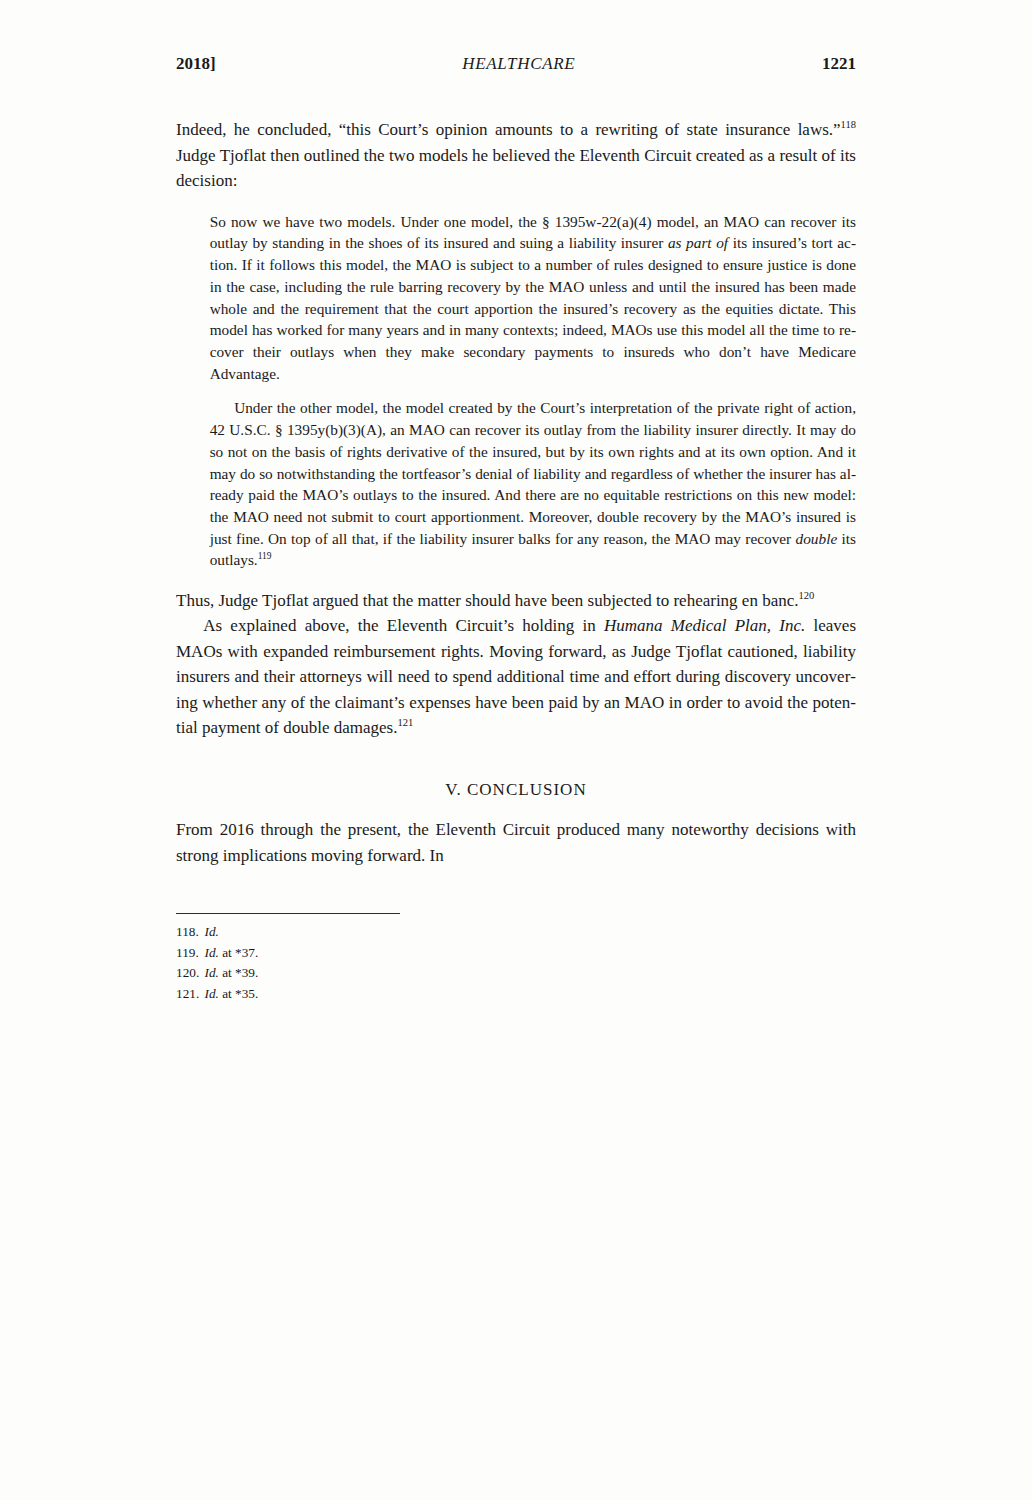2018] Healthcare 1221
Indeed, he concluded, “this Court’s opinion amounts to a rewriting of state insurance laws.”118 Judge Tjoflat then outlined the two models he believed the Eleventh Circuit created as a result of its decision:
So now we have two models. Under one model, the § 1395w-22(a)(4) model, an MAO can recover its outlay by standing in the shoes of its insured and suing a liability insurer as part of its insured’s tort action. If it follows this model, the MAO is subject to a number of rules designed to ensure justice is done in the case, including the rule barring recovery by the MAO unless and until the insured has been made whole and the requirement that the court apportion the insured’s recovery as the equities dictate. This model has worked for many years and in many contexts; indeed, MAOs use this model all the time to recover their outlays when they make secondary payments to insureds who don’t have Medicare Advantage.
Under the other model, the model created by the Court’s interpretation of the private right of action, 42 U.S.C. § 1395y(b)(3)(A), an MAO can recover its outlay from the liability insurer directly. It may do so not on the basis of rights derivative of the insured, but by its own rights and at its own option. And it may do so notwithstanding the tortfeasor’s denial of liability and regardless of whether the insurer has already paid the MAO’s outlays to the insured. And there are no equitable restrictions on this new model: the MAO need not submit to court apportionment. Moreover, double recovery by the MAO’s insured is just fine. On top of all that, if the liability insurer balks for any reason, the MAO may recover double its outlays.119
Thus, Judge Tjoflat argued that the matter should have been subjected to rehearing en banc.120
As explained above, the Eleventh Circuit’s holding in Humana Medical Plan, Inc. leaves MAOs with expanded reimbursement rights. Moving forward, as Judge Tjoflat cautioned, liability insurers and their attorneys will need to spend additional time and effort during discovery uncovering whether any of the claimant’s expenses have been paid by an MAO in order to avoid the potential payment of double damages.121
V. Conclusion
From 2016 through the present, the Eleventh Circuit produced many noteworthy decisions with strong implications moving forward. In
118. Id.
119. Id. at *37.
120. Id. at *39.
121. Id. at *35.